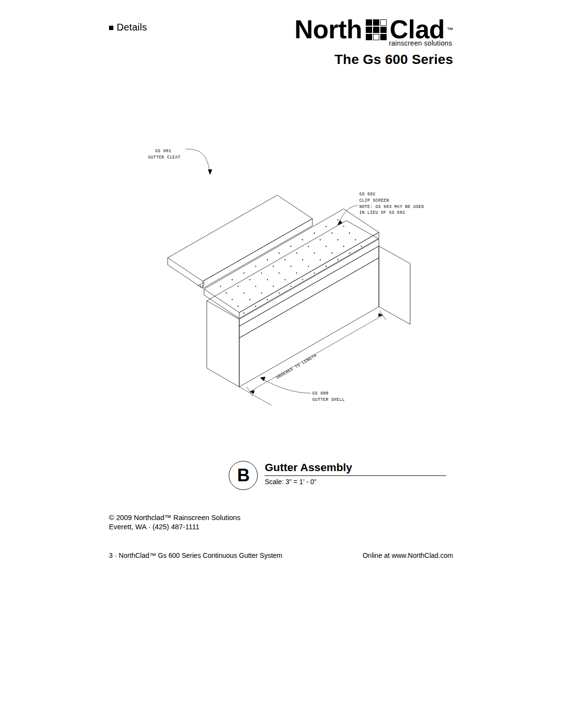Details
North Clad™
rainscreen solutions
The Gs 600 Series
GS 601 GUTTER CLEAT GS 602 CLIP SCREEN NOTE: GS 603 MAY BE USED IN LIEU OF GS 602 GS 600 GUTTER SHELL ORDERED TO LENGTH
B
Gutter Assembly
Scale: 3” = 1’ - 0”
© 2009 Northclad™ Rainscreen Solutions
Everett, WA · (425) 487-1111
3 · NorthClad™ Gs 600 Series Continuous Gutter System Online at www.NorthClad.com